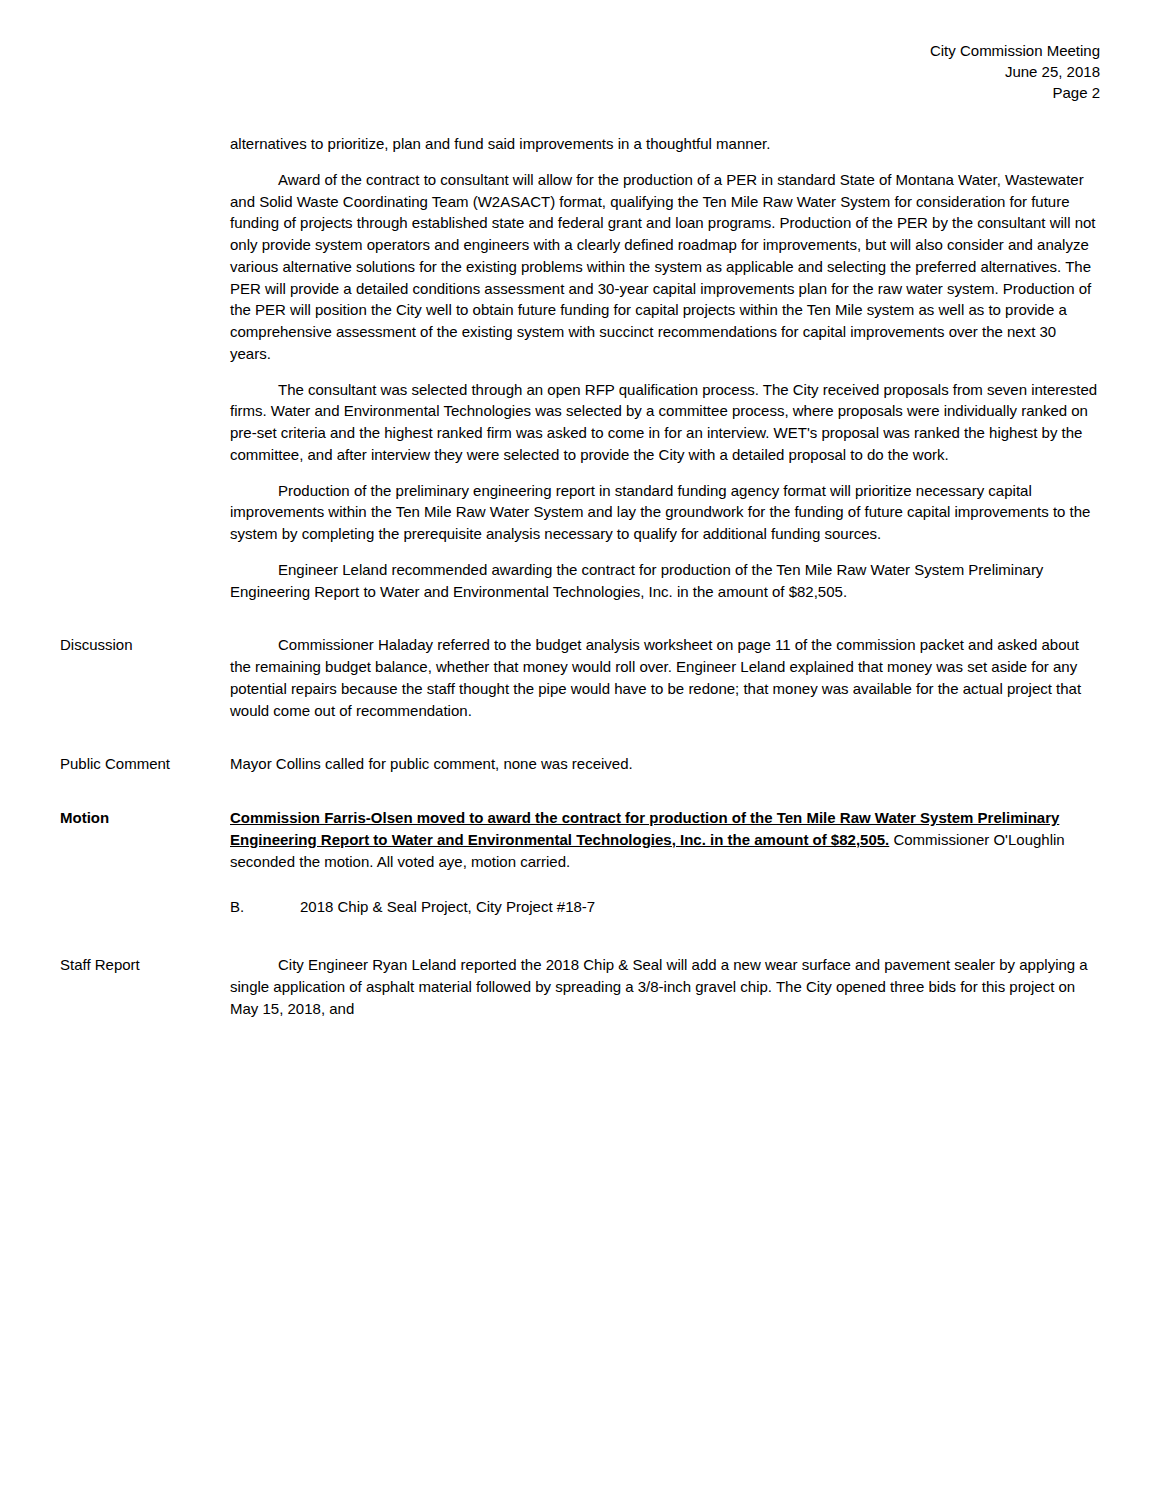City Commission Meeting
June 25, 2018
Page 2
alternatives to prioritize, plan and fund said improvements in a thoughtful manner.
Award of the contract to consultant will allow for the production of a PER in standard State of Montana Water, Wastewater and Solid Waste Coordinating Team (W2ASACT) format, qualifying the Ten Mile Raw Water System for consideration for future funding of projects through established state and federal grant and loan programs. Production of the PER by the consultant will not only provide system operators and engineers with a clearly defined roadmap for improvements, but will also consider and analyze various alternative solutions for the existing problems within the system as applicable and selecting the preferred alternatives. The PER will provide a detailed conditions assessment and 30-year capital improvements plan for the raw water system. Production of the PER will position the City well to obtain future funding for capital projects within the Ten Mile system as well as to provide a comprehensive assessment of the existing system with succinct recommendations for capital improvements over the next 30 years.
The consultant was selected through an open RFP qualification process. The City received proposals from seven interested firms. Water and Environmental Technologies was selected by a committee process, where proposals were individually ranked on pre-set criteria and the highest ranked firm was asked to come in for an interview. WET's proposal was ranked the highest by the committee, and after interview they were selected to provide the City with a detailed proposal to do the work.
Production of the preliminary engineering report in standard funding agency format will prioritize necessary capital improvements within the Ten Mile Raw Water System and lay the groundwork for the funding of future capital improvements to the system by completing the prerequisite analysis necessary to qualify for additional funding sources.
Engineer Leland recommended awarding the contract for production of the Ten Mile Raw Water System Preliminary Engineering Report to Water and Environmental Technologies, Inc. in the amount of $82,505.
Discussion
Commissioner Haladay referred to the budget analysis worksheet on page 11 of the commission packet and asked about the remaining budget balance, whether that money would roll over. Engineer Leland explained that money was set aside for any potential repairs because the staff thought the pipe would have to be redone; that money was available for the actual project that would come out of recommendation.
Public Comment
Mayor Collins called for public comment, none was received.
Motion
Commission Farris-Olsen moved to award the contract for production of the Ten Mile Raw Water System Preliminary Engineering Report to Water and Environmental Technologies, Inc. in the amount of $82,505. Commissioner O'Loughlin seconded the motion. All voted aye, motion carried.
B.
2018 Chip & Seal Project, City Project #18-7
Staff Report
City Engineer Ryan Leland reported the 2018 Chip & Seal will add a new wear surface and pavement sealer by applying a single application of asphalt material followed by spreading a 3/8-inch gravel chip. The City opened three bids for this project on May 15, 2018, and